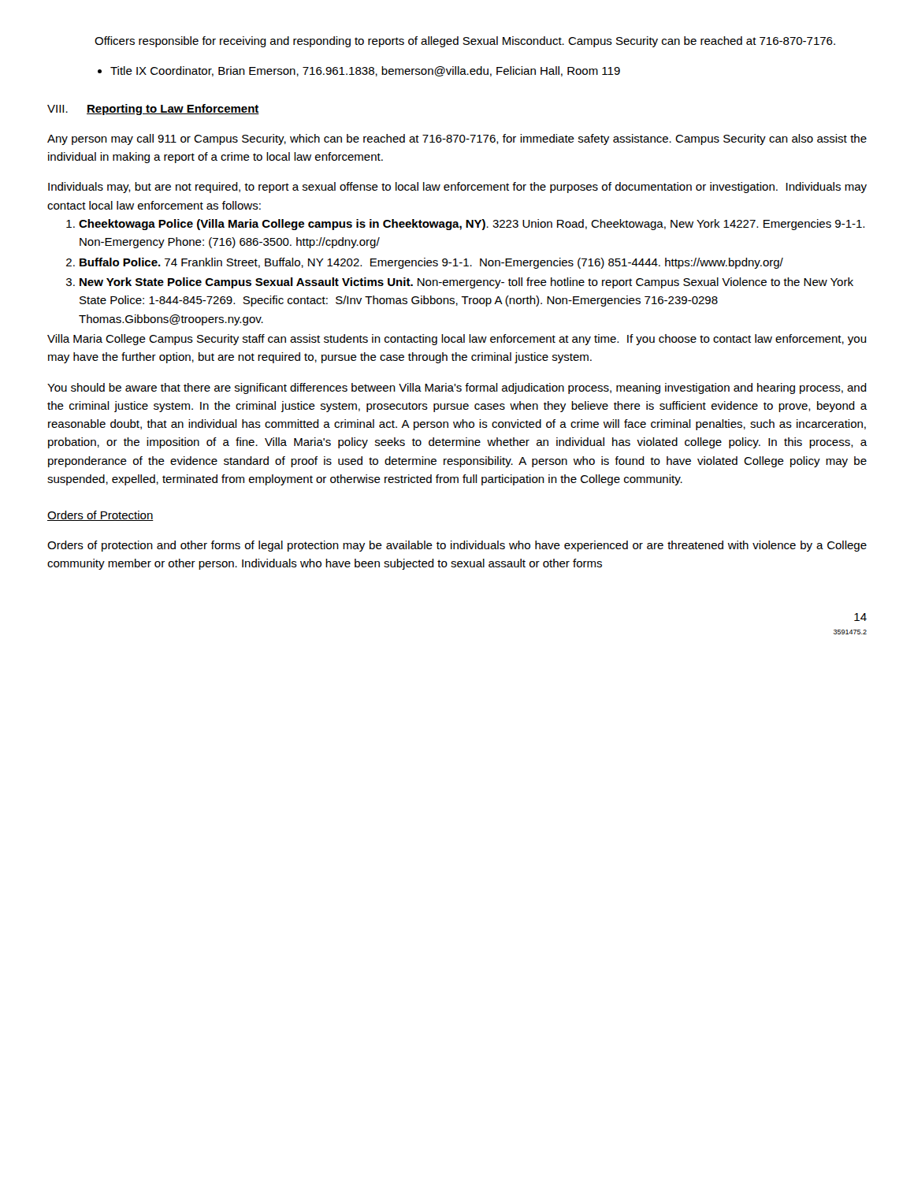Officers responsible for receiving and responding to reports of alleged Sexual Misconduct. Campus Security can be reached at 716-870-7176.
Title IX Coordinator, Brian Emerson, 716.961.1838, bemerson@villa.edu, Felician Hall, Room 119
VIII. Reporting to Law Enforcement
Any person may call 911 or Campus Security, which can be reached at 716-870-7176, for immediate safety assistance. Campus Security can also assist the individual in making a report of a crime to local law enforcement.
Individuals may, but are not required, to report a sexual offense to local law enforcement for the purposes of documentation or investigation. Individuals may contact local law enforcement as follows:
Cheektowaga Police (Villa Maria College campus is in Cheektowaga, NY). 3223 Union Road, Cheektowaga, New York 14227. Emergencies 9-1-1. Non-Emergency Phone: (716) 686-3500. http://cpdny.org/
Buffalo Police. 74 Franklin Street, Buffalo, NY 14202. Emergencies 9-1-1. Non-Emergencies (716) 851-4444. https://www.bpdny.org/
New York State Police Campus Sexual Assault Victims Unit. Non-emergency- toll free hotline to report Campus Sexual Violence to the New York State Police: 1-844-845-7269. Specific contact: S/Inv Thomas Gibbons, Troop A (north). Non-Emergencies 716-239-0298 Thomas.Gibbons@troopers.ny.gov.
Villa Maria College Campus Security staff can assist students in contacting local law enforcement at any time. If you choose to contact law enforcement, you may have the further option, but are not required to, pursue the case through the criminal justice system.
You should be aware that there are significant differences between Villa Maria's formal adjudication process, meaning investigation and hearing process, and the criminal justice system. In the criminal justice system, prosecutors pursue cases when they believe there is sufficient evidence to prove, beyond a reasonable doubt, that an individual has committed a criminal act. A person who is convicted of a crime will face criminal penalties, such as incarceration, probation, or the imposition of a fine. Villa Maria's policy seeks to determine whether an individual has violated college policy. In this process, a preponderance of the evidence standard of proof is used to determine responsibility. A person who is found to have violated College policy may be suspended, expelled, terminated from employment or otherwise restricted from full participation in the College community.
Orders of Protection
Orders of protection and other forms of legal protection may be available to individuals who have experienced or are threatened with violence by a College community member or other person. Individuals who have been subjected to sexual assault or other forms
14
3591475.2